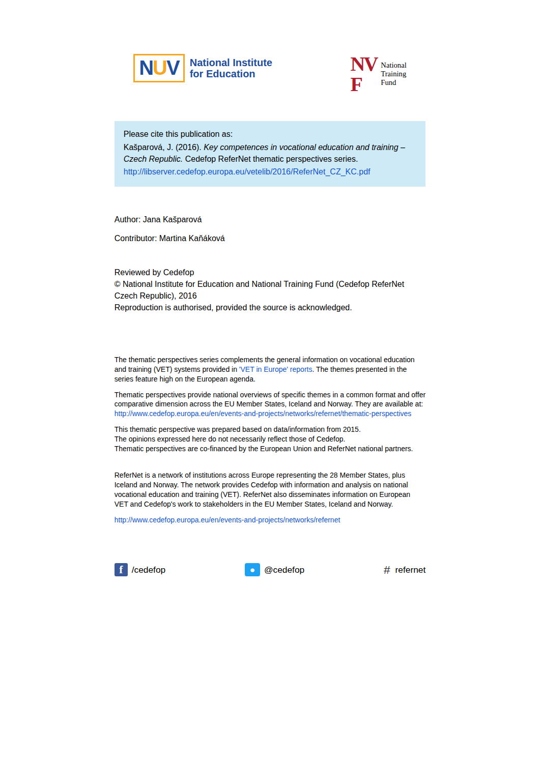NUV
National Institute
for Education
NV
F
National
Training
Fund
Please cite this publication as:
Kašparová, J. (2016). Key competences in vocational education and training – Czech Republic. Cedefop ReferNet thematic perspectives series.
http://libserver.cedefop.europa.eu/vetelib/2016/ReferNet_CZ_KC.pdf
Author: Jana Kašparová
Contributor: Martina Kaňáková
Reviewed by Cedefop
© National Institute for Education and National Training Fund (Cedefop ReferNet Czech Republic), 2016
Reproduction is authorised, provided the source is acknowledged.
The thematic perspectives series complements the general information on vocational education and training (VET) systems provided in 'VET in Europe' reports. The themes presented in the series feature high on the European agenda.
Thematic perspectives provide national overviews of specific themes in a common format and offer comparative dimension across the EU Member States, Iceland and Norway. They are available at:
http://www.cedefop.europa.eu/en/events-and-projects/networks/refernet/thematic-perspectives
This thematic perspective was prepared based on data/information from 2015.
The opinions expressed here do not necessarily reflect those of Cedefop.
Thematic perspectives are co-financed by the European Union and ReferNet national partners.
ReferNet is a network of institutions across Europe representing the 28 Member States, plus Iceland and Norway. The network provides Cedefop with information and analysis on national vocational education and training (VET). ReferNet also disseminates information on European VET and Cedefop's work to stakeholders in the EU Member States, Iceland and Norway.
http://www.cedefop.europa.eu/en/events-and-projects/networks/refernet
f/cedefop
●@cedefop
#refernet